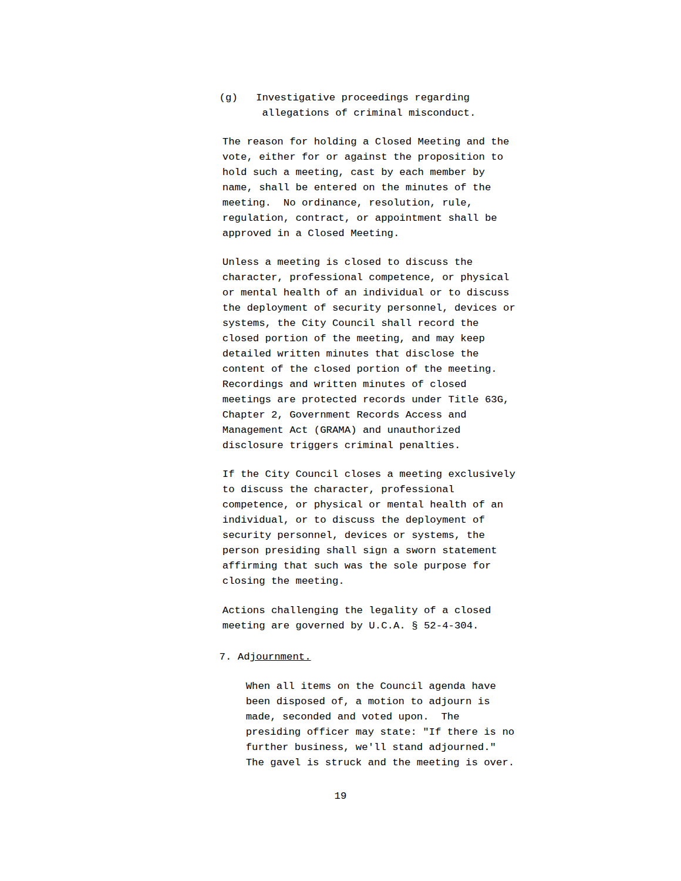(g) Investigative proceedings regarding allegations of criminal misconduct.
The reason for holding a Closed Meeting and the vote, either for or against the proposition to hold such a meeting, cast by each member by name, shall be entered on the minutes of the meeting. No ordinance, resolution, rule, regulation, contract, or appointment shall be approved in a Closed Meeting.
Unless a meeting is closed to discuss the character, professional competence, or physical or mental health of an individual or to discuss the deployment of security personnel, devices or systems, the City Council shall record the closed portion of the meeting, and may keep detailed written minutes that disclose the content of the closed portion of the meeting. Recordings and written minutes of closed meetings are protected records under Title 63G, Chapter 2, Government Records Access and Management Act (GRAMA) and unauthorized disclosure triggers criminal penalties.
If the City Council closes a meeting exclusively to discuss the character, professional competence, or physical or mental health of an individual, or to discuss the deployment of security personnel, devices or systems, the person presiding shall sign a sworn statement affirming that such was the sole purpose for closing the meeting.
Actions challenging the legality of a closed meeting are governed by U.C.A. § 52-4-304.
7. Adjournment.
When all items on the Council agenda have been disposed of, a motion to adjourn is made, seconded and voted upon. The presiding officer may state: "If there is no further business, we'll stand adjourned." The gavel is struck and the meeting is over.
19